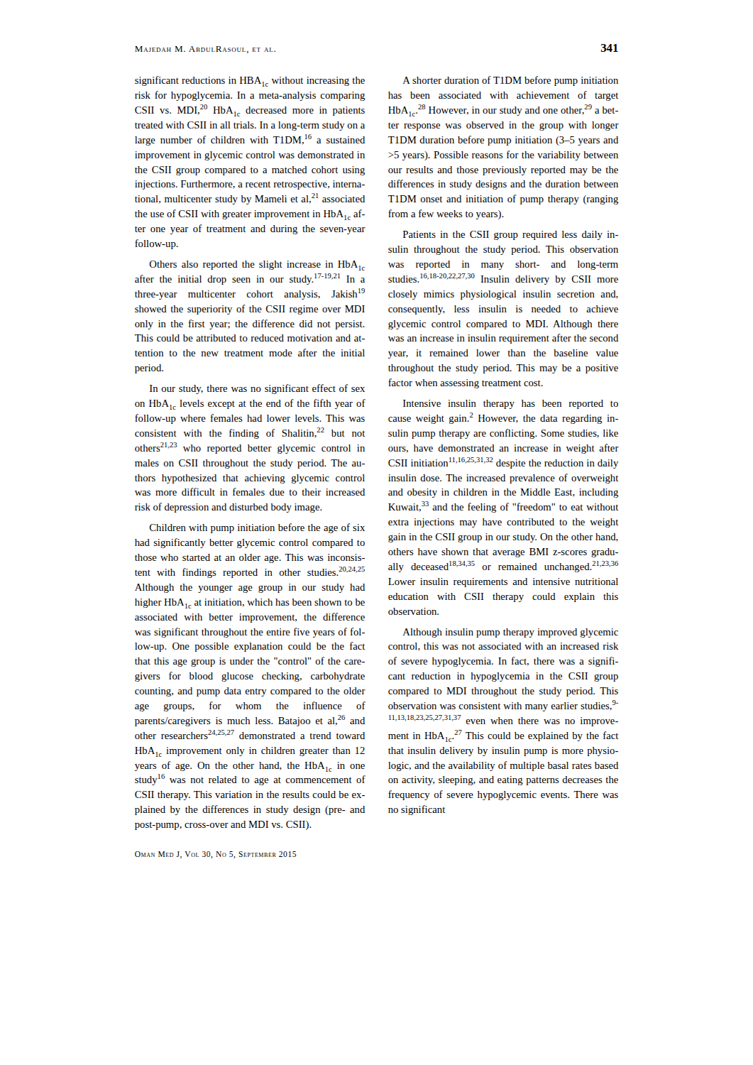Majedah M. AbdulRasoul, et al.
341
significant reductions in HBA1c without increasing the risk for hypoglycemia. In a meta-analysis comparing CSII vs. MDI,20 HbA1c decreased more in patients treated with CSII in all trials. In a long-term study on a large number of children with T1DM,16 a sustained improvement in glycemic control was demonstrated in the CSII group compared to a matched cohort using injections. Furthermore, a recent retrospective, international, multicenter study by Mameli et al,21 associated the use of CSII with greater improvement in HbA1c after one year of treatment and during the seven-year follow-up.
Others also reported the slight increase in HbA1c after the initial drop seen in our study.17-19,21 In a three-year multicenter cohort analysis, Jakish19 showed the superiority of the CSII regime over MDI only in the first year; the difference did not persist. This could be attributed to reduced motivation and attention to the new treatment mode after the initial period.
In our study, there was no significant effect of sex on HbA1c levels except at the end of the fifth year of follow-up where females had lower levels. This was consistent with the finding of Shalitin,22 but not others21,23 who reported better glycemic control in males on CSII throughout the study period. The authors hypothesized that achieving glycemic control was more difficult in females due to their increased risk of depression and disturbed body image.
Children with pump initiation before the age of six had significantly better glycemic control compared to those who started at an older age. This was inconsistent with findings reported in other studies.20,24,25 Although the younger age group in our study had higher HbA1c at initiation, which has been shown to be associated with better improvement, the difference was significant throughout the entire five years of follow-up. One possible explanation could be the fact that this age group is under the "control" of the caregivers for blood glucose checking, carbohydrate counting, and pump data entry compared to the older age groups, for whom the influence of parents/caregivers is much less. Batajoo et al,26 and other researchers24,25,27 demonstrated a trend toward HbA1c improvement only in children greater than 12 years of age. On the other hand, the HbA1c in one study16 was not related to age at commencement of CSII therapy. This variation in the results could be explained by the differences in study design (pre- and post-pump, cross-over and MDI vs. CSII).
A shorter duration of T1DM before pump initiation has been associated with achievement of target HbA1c.28 However, in our study and one other,29 a better response was observed in the group with longer T1DM duration before pump initiation (3–5 years and >5 years). Possible reasons for the variability between our results and those previously reported may be the differences in study designs and the duration between T1DM onset and initiation of pump therapy (ranging from a few weeks to years).
Patients in the CSII group required less daily insulin throughout the study period. This observation was reported in many short- and long-term studies.16,18-20,22,27,30 Insulin delivery by CSII more closely mimics physiological insulin secretion and, consequently, less insulin is needed to achieve glycemic control compared to MDI. Although there was an increase in insulin requirement after the second year, it remained lower than the baseline value throughout the study period. This may be a positive factor when assessing treatment cost.
Intensive insulin therapy has been reported to cause weight gain.2 However, the data regarding insulin pump therapy are conflicting. Some studies, like ours, have demonstrated an increase in weight after CSII initiation11,16,25,31,32 despite the reduction in daily insulin dose. The increased prevalence of overweight and obesity in children in the Middle East, including Kuwait,33 and the feeling of "freedom" to eat without extra injections may have contributed to the weight gain in the CSII group in our study. On the other hand, others have shown that average BMI z-scores gradually deceased18,34,35 or remained unchanged.21,23,36 Lower insulin requirements and intensive nutritional education with CSII therapy could explain this observation.
Although insulin pump therapy improved glycemic control, this was not associated with an increased risk of severe hypoglycemia. In fact, there was a significant reduction in hypoglycemia in the CSII group compared to MDI throughout the study period. This observation was consistent with many earlier studies,9-11,13,18,23,25,27,31,37 even when there was no improvement in HbA1c.27 This could be explained by the fact that insulin delivery by insulin pump is more physiologic, and the availability of multiple basal rates based on activity, sleeping, and eating patterns decreases the frequency of severe hypoglycemic events. There was no significant
Oman Med J, Vol 30, No 5, September 2015